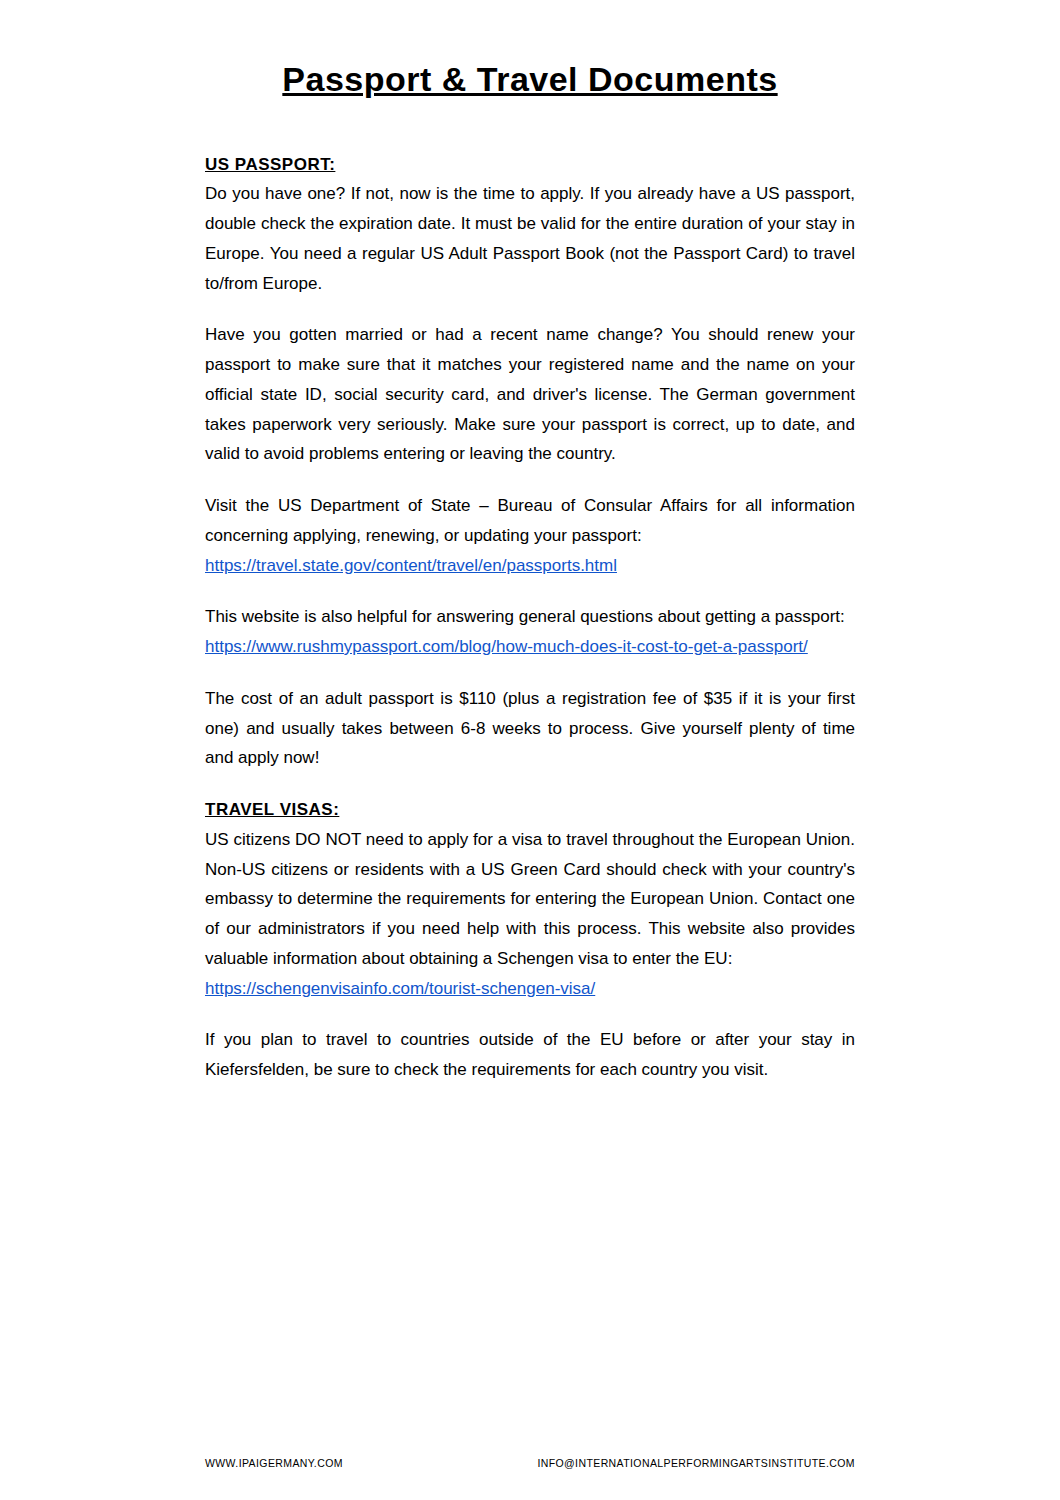Passport & Travel Documents
US PASSPORT:
Do you have one? If not, now is the time to apply. If you already have a US passport, double check the expiration date. It must be valid for the entire duration of your stay in Europe. You need a regular US Adult Passport Book (not the Passport Card) to travel to/from Europe.
Have you gotten married or had a recent name change? You should renew your passport to make sure that it matches your registered name and the name on your official state ID, social security card, and driver's license. The German government takes paperwork very seriously. Make sure your passport is correct, up to date, and valid to avoid problems entering or leaving the country.
Visit the US Department of State – Bureau of Consular Affairs for all information concerning applying, renewing, or updating your passport:
https://travel.state.gov/content/travel/en/passports.html
This website is also helpful for answering general questions about getting a passport:
https://www.rushmypassport.com/blog/how-much-does-it-cost-to-get-a-passport/
The cost of an adult passport is $110 (plus a registration fee of $35 if it is your first one) and usually takes between 6-8 weeks to process. Give yourself plenty of time and apply now!
TRAVEL VISAS:
US citizens DO NOT need to apply for a visa to travel throughout the European Union. Non-US citizens or residents with a US Green Card should check with your country's embassy to determine the requirements for entering the European Union. Contact one of our administrators if you need help with this process. This website also provides valuable information about obtaining a Schengen visa to enter the EU:
https://schengenvisainfo.com/tourist-schengen-visa/
If you plan to travel to countries outside of the EU before or after your stay in Kiefersfelden, be sure to check the requirements for each country you visit.
WWW.IPAIGERMANY.COM INFO@INTERNATIONALPERFORMINGARTSINSTITUTE.COM